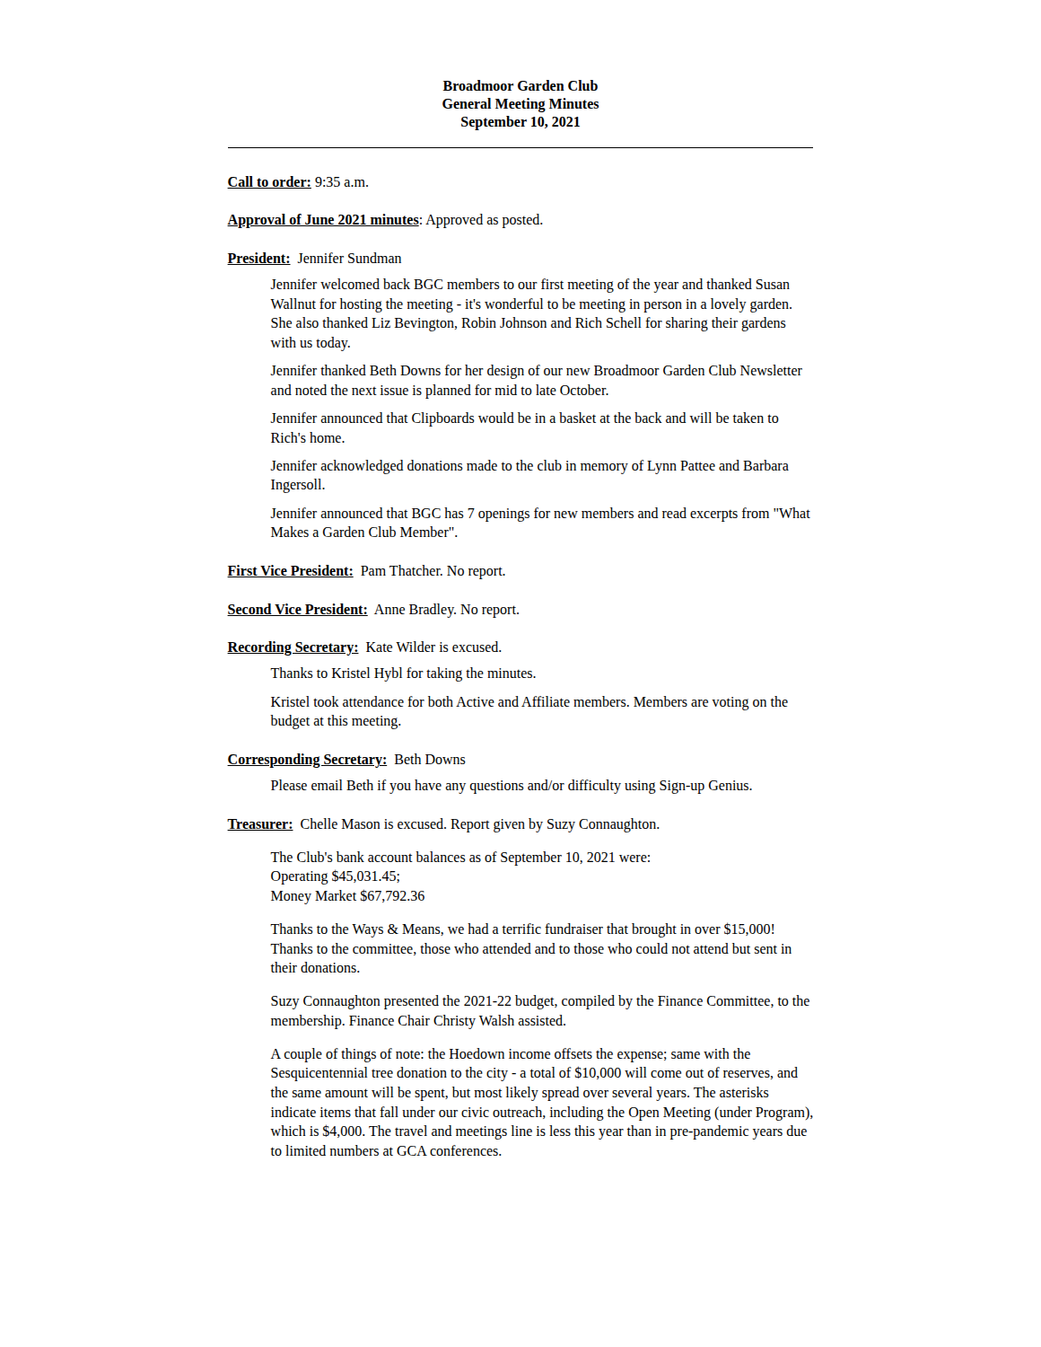Broadmoor Garden Club General Meeting Minutes September 10, 2021
Call to order: 9:35 a.m.
Approval of June 2021 minutes: Approved as posted.
President: Jennifer Sundman
Jennifer welcomed back BGC members to our first meeting of the year and thanked Susan Wallnut for hosting the meeting - it's wonderful to be meeting in person in a lovely garden. She also thanked Liz Bevington, Robin Johnson and Rich Schell for sharing their gardens with us today.
Jennifer thanked Beth Downs for her design of our new Broadmoor Garden Club Newsletter and noted the next issue is planned for mid to late October.
Jennifer announced that Clipboards would be in a basket at the back and will be taken to Rich's home.
Jennifer acknowledged donations made to the club in memory of Lynn Pattee and Barbara Ingersoll.
Jennifer announced that BGC has 7 openings for new members and read excerpts from "What Makes a Garden Club Member".
First Vice President: Pam Thatcher. No report.
Second Vice President: Anne Bradley. No report.
Recording Secretary: Kate Wilder is excused.
Thanks to Kristel Hybl for taking the minutes.
Kristel took attendance for both Active and Affiliate members. Members are voting on the budget at this meeting.
Corresponding Secretary: Beth Downs
Please email Beth if you have any questions and/or difficulty using Sign-up Genius.
Treasurer: Chelle Mason is excused. Report given by Suzy Connaughton.
The Club's bank account balances as of September 10, 2021 were:
Operating $45,031.45;
Money Market $67,792.36
Thanks to the Ways & Means, we had a terrific fundraiser that brought in over $15,000! Thanks to the committee, those who attended and to those who could not attend but sent in their donations.
Suzy Connaughton presented the 2021-22 budget, compiled by the Finance Committee, to the membership. Finance Chair Christy Walsh assisted.
A couple of things of note: the Hoedown income offsets the expense; same with the Sesquicentennial tree donation to the city - a total of $10,000 will come out of reserves, and the same amount will be spent, but most likely spread over several years. The asterisks indicate items that fall under our civic outreach, including the Open Meeting (under Program), which is $4,000. The travel and meetings line is less this year than in pre-pandemic years due to limited numbers at GCA conferences.